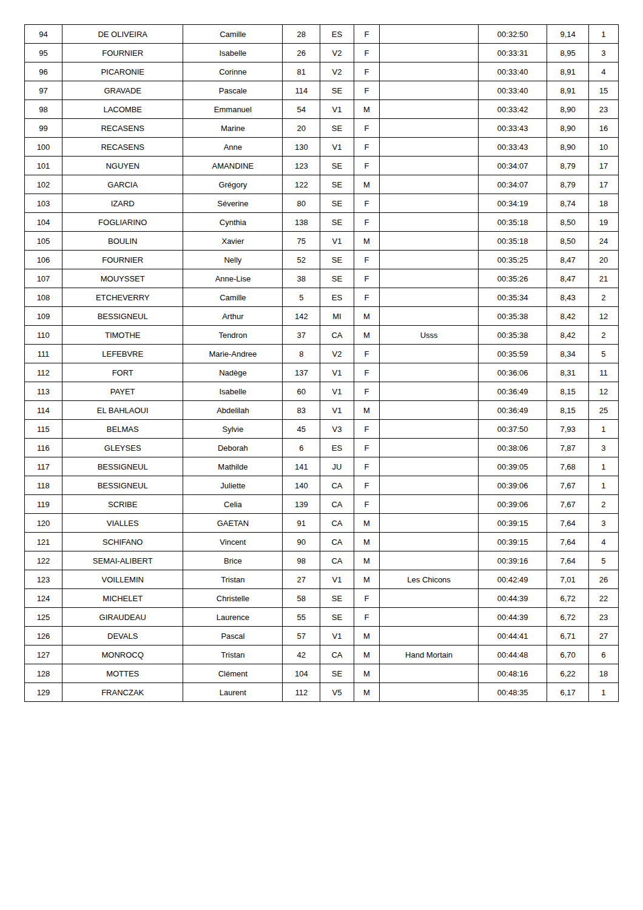| 94 | DE OLIVEIRA | Camille | 28 | ES | F | | 00:32:50 | 9,14 | 1 |
| 95 | FOURNIER | Isabelle | 26 | V2 | F | | 00:33:31 | 8,95 | 3 |
| 96 | PICARONIE | Corinne | 81 | V2 | F | | 00:33:40 | 8,91 | 4 |
| 97 | GRAVADE | Pascale | 114 | SE | F | | 00:33:40 | 8,91 | 15 |
| 98 | LACOMBE | Emmanuel | 54 | V1 | M | | 00:33:42 | 8,90 | 23 |
| 99 | RECASENS | Marine | 20 | SE | F | | 00:33:43 | 8,90 | 16 |
| 100 | RECASENS | Anne | 130 | V1 | F | | 00:33:43 | 8,90 | 10 |
| 101 | NGUYEN | AMANDINE | 123 | SE | F | | 00:34:07 | 8,79 | 17 |
| 102 | GARCIA | Grégory | 122 | SE | M | | 00:34:07 | 8,79 | 17 |
| 103 | IZARD | Séverine | 80 | SE | F | | 00:34:19 | 8,74 | 18 |
| 104 | FOGLIARINO | Cynthia | 138 | SE | F | | 00:35:18 | 8,50 | 19 |
| 105 | BOULIN | Xavier | 75 | V1 | M | | 00:35:18 | 8,50 | 24 |
| 106 | FOURNIER | Nelly | 52 | SE | F | | 00:35:25 | 8,47 | 20 |
| 107 | MOUYSSET | Anne-Lise | 38 | SE | F | | 00:35:26 | 8,47 | 21 |
| 108 | ETCHEVERRY | Camille | 5 | ES | F | | 00:35:34 | 8,43 | 2 |
| 109 | BESSIGNEUL | Arthur | 142 | MI | M | | 00:35:38 | 8,42 | 12 |
| 110 | TIMOTHE | Tendron | 37 | CA | M | Usss | 00:35:38 | 8,42 | 2 |
| 111 | LEFEBVRE | Marie-Andree | 8 | V2 | F | | 00:35:59 | 8,34 | 5 |
| 112 | FORT | Nadège | 137 | V1 | F | | 00:36:06 | 8,31 | 11 |
| 113 | PAYET | Isabelle | 60 | V1 | F | | 00:36:49 | 8,15 | 12 |
| 114 | EL BAHLAOUI | Abdelilah | 83 | V1 | M | | 00:36:49 | 8,15 | 25 |
| 115 | BELMAS | Sylvie | 45 | V3 | F | | 00:37:50 | 7,93 | 1 |
| 116 | GLEYSES | Deborah | 6 | ES | F | | 00:38:06 | 7,87 | 3 |
| 117 | BESSIGNEUL | Mathilde | 141 | JU | F | | 00:39:05 | 7,68 | 1 |
| 118 | BESSIGNEUL | Juliette | 140 | CA | F | | 00:39:06 | 7,67 | 1 |
| 119 | SCRIBE | Celia | 139 | CA | F | | 00:39:06 | 7,67 | 2 |
| 120 | VIALLES | GAETAN | 91 | CA | M | | 00:39:15 | 7,64 | 3 |
| 121 | SCHIFANO | Vincent | 90 | CA | M | | 00:39:15 | 7,64 | 4 |
| 122 | SEMAI-ALIBERT | Brice | 98 | CA | M | | 00:39:16 | 7,64 | 5 |
| 123 | VOILLEMIN | Tristan | 27 | V1 | M | Les Chicons | 00:42:49 | 7,01 | 26 |
| 124 | MICHELET | Christelle | 58 | SE | F | | 00:44:39 | 6,72 | 22 |
| 125 | GIRAUDEAU | Laurence | 55 | SE | F | | 00:44:39 | 6,72 | 23 |
| 126 | DEVALS | Pascal | 57 | V1 | M | | 00:44:41 | 6,71 | 27 |
| 127 | MONROCQ | Tristan | 42 | CA | M | Hand Mortain | 00:44:48 | 6,70 | 6 |
| 128 | MOTTES | Clément | 104 | SE | M | | 00:48:16 | 6,22 | 18 |
| 129 | FRANCZAK | Laurent | 112 | V5 | M | | 00:48:35 | 6,17 | 1 |